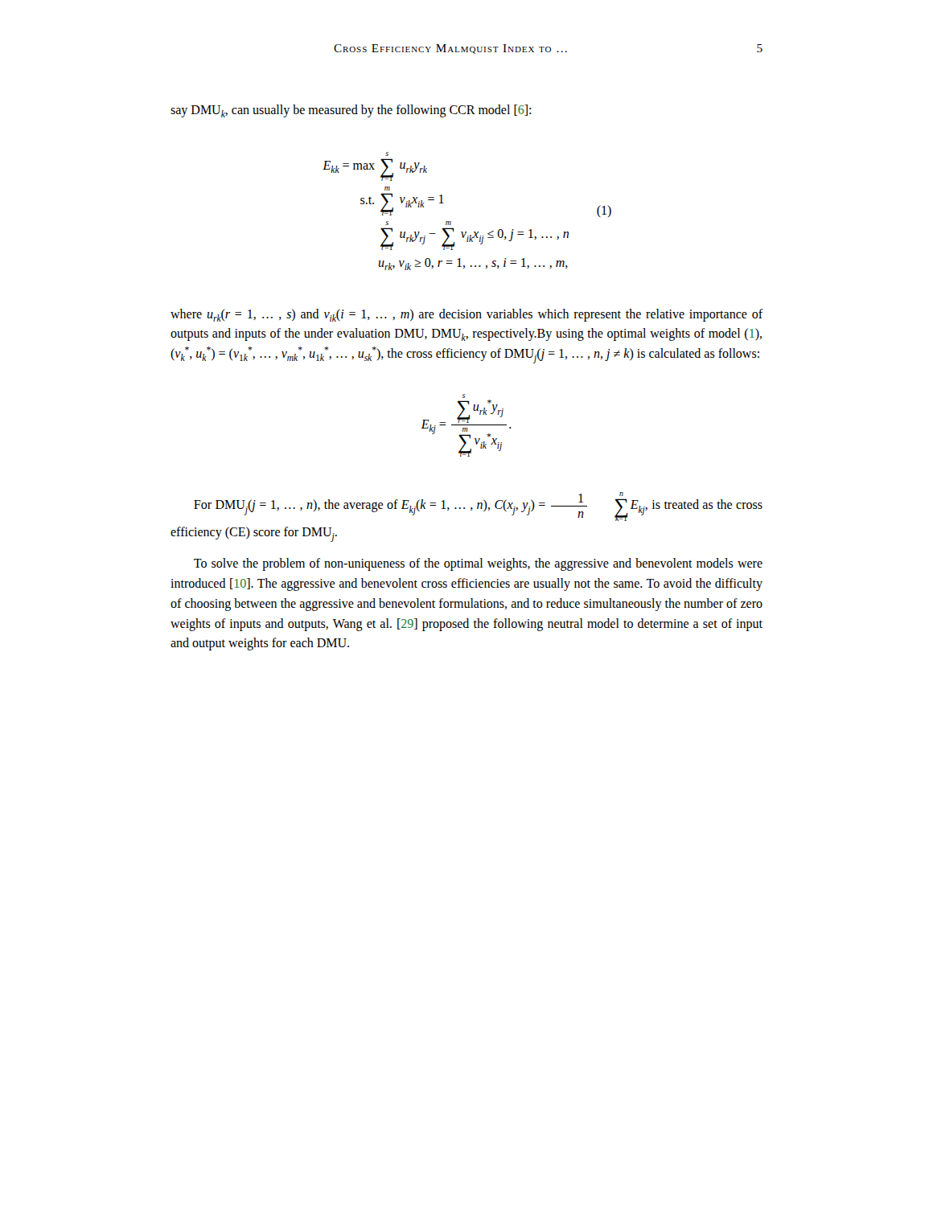Cross Efficiency Malmquist Index to … 5
say DMUk, can usually be measured by the following CCR model [6]:
| E kk = max | s ∑ r =1 u rk y rk |
| s.t. | m ∑ i =1 v ik x ik = 1 |
| | s ∑ r =1 u rk y rj − m ∑ i =1 v ik x ij ≤ 0, j = 1, … , n |
| | u rk , v ik ≥ 0, r = 1, … , s , i = 1, … , m , |
(1)
where urk(r = 1, … , s) and vik(i = 1, … , m) are decision variables which represent the relative importance of outputs and inputs of the under evaluation DMU, DMUk, respectively.By using the optimal weights of model (1),(vk*, uk*) = (v1k*, … , vmk*, u1k*, … , usk*), the cross efficiency of DMUj(j = 1, … , n, j ≠ k) is calculated as follows:
Ekj = s∑r=1 urk*yrj m∑i=1 vik*xij .
For DMUj(j = 1, … , n), the average of Ekj(k = 1, … , n), C(xj, yj) = 1 n n∑k=1 Ekj, is treated as the cross efficiency (CE) score for DMUj.
To solve the problem of non-uniqueness of the optimal weights, the aggressive and benevolent models were introduced [10]. The aggressive and benevolent cross efficiencies are usually not the same. To avoid the difficulty of choosing between the aggressive and benevolent formulations, and to reduce simultaneously the number of zero weights of inputs and outputs, Wang et al. [29] proposed the following neutral model to determine a set of input and output weights for each DMU.